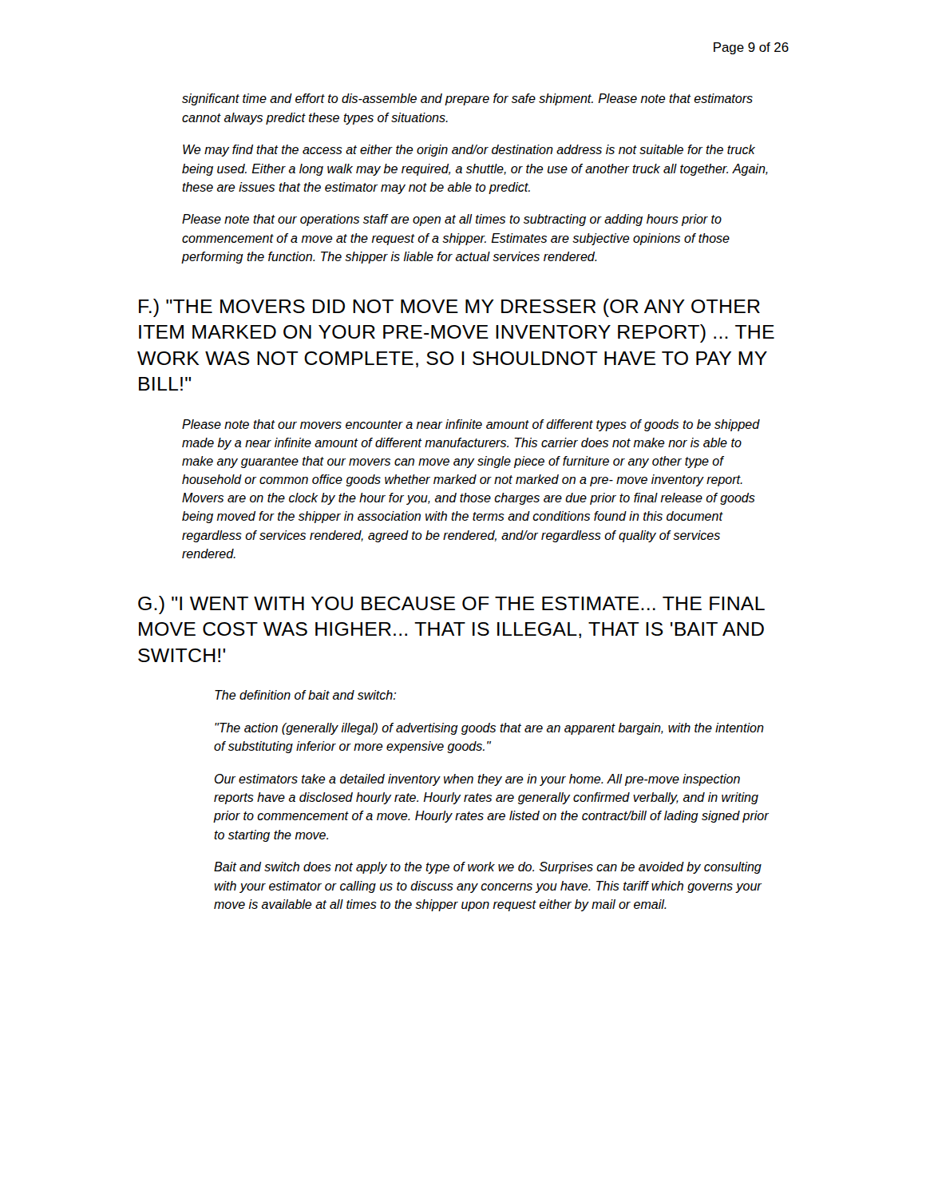Page 9 of 26
significant time and effort to dis-assemble and prepare for safe shipment. Please note that estimators cannot always predict these types of situations.
We may find that the access at either the origin and/or destination address is not suitable for the truck being used. Either a long walk may be required, a shuttle, or the use of another truck all together. Again, these are issues that the estimator may not be able to predict.
Please note that our operations staff are open at all times to subtracting or adding hours prior to commencement of a move at the request of a shipper. Estimates are subjective opinions of those performing the function. The shipper is liable for actual services rendered.
F.) "THE MOVERS DID NOT MOVE MY DRESSER (OR ANY OTHER ITEM MARKED ON YOUR PRE-MOVE INVENTORY REPORT) ... THE WORK WAS NOT COMPLETE, SO I SHOULDNOT HAVE TO PAY MY BILL!"
Please note that our movers encounter a near infinite amount of different types of goods to be shipped made by a near infinite amount of different manufacturers. This carrier does not make nor is able to make any guarantee that our movers can move any single piece of furniture or any other type of household or common office goods whether marked or not marked on a pre- move inventory report. Movers are on the clock by the hour for you, and those charges are due prior to final release of goods being moved for the shipper in association with the terms and conditions found in this document regardless of services rendered, agreed to be rendered, and/or regardless of quality of services rendered.
G.) "I WENT WITH YOU BECAUSE OF THE ESTIMATE... THE FINAL MOVE COST WAS HIGHER... THAT IS ILLEGAL, THAT IS 'BAIT AND SWITCH!'
The definition of bait and switch:
"The action (generally illegal) of advertising goods that are an apparent bargain, with the intention of substituting inferior or more expensive goods."
Our estimators take a detailed inventory when they are in your home. All pre-move inspection reports have a disclosed hourly rate. Hourly rates are generally confirmed verbally, and in writing prior to commencement of a move. Hourly rates are listed on the contract/bill of lading signed prior to starting the move.
Bait and switch does not apply to the type of work we do. Surprises can be avoided by consulting with your estimator or calling us to discuss any concerns you have. This tariff which governs your move is available at all times to the shipper upon request either by mail or email.